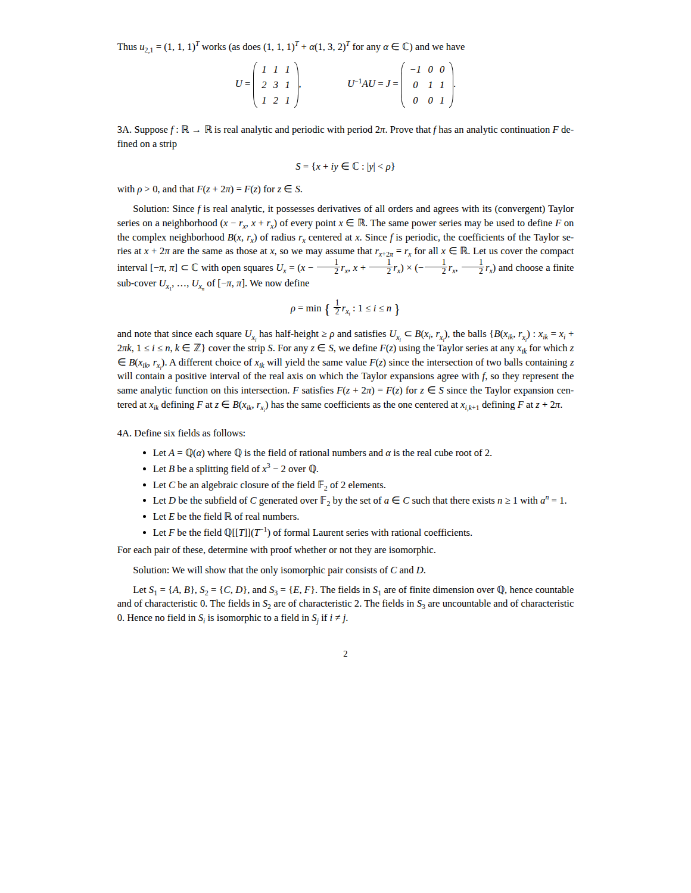Thus u2,1 = (1, 1, 1)T works (as does (1, 1, 1)T + α(1, 3, 2)T for any α ∈ ℂ) and we have
U =
| 1 | 1 | 1 |
| 2 | 3 | 1 |
| 1 | 2 | 1 |
, U−1AU = J =
| −1 | 0 | 0 |
| 0 | 1 | 1 |
| 0 | 0 | 1 |
.
3A. Suppose f : ℝ → ℝ is real analytic and periodic with period 2π. Prove that f has an analytic continuation F defined on a strip
S = {x + iy ∈ ℂ : |y| < ρ}
with ρ > 0, and that F(z + 2π) = F(z) for z ∈ S.
Solution: Since f is real analytic, it possesses derivatives of all orders and agrees with its (convergent) Taylor series on a neighborhood (x − rx, x + rx) of every point x ∈ ℝ. The same power series may be used to define F on the complex neighborhood B(x, rx) of radius rx centered at x. Since f is periodic, the coefficients of the Taylor series at x + 2π are the same as those at x, so we may assume that rx+2π = rx for all x ∈ ℝ. Let us cover the compact interval [−π, π] ⊂ ℂ with open squares Ux = (x − 12 rx, x + 12 rx) × (−12 rx, 12 rx) and choose a finite sub-cover Ux1, …, Uxn of [−π, π]. We now define
ρ = min { 12 rxi : 1 ≤ i ≤ n }
and note that since each square Uxi has half-height ≥ ρ and satisfies Uxi ⊂ B(xi, rxi), the balls {B(xik, rxi) : xik = xi + 2πk, 1 ≤ i ≤ n, k ∈ ℤ} cover the strip S. For any z ∈ S, we define F(z) using the Taylor series at any xik for which z ∈ B(xik, rxi). A different choice of xik will yield the same value F(z) since the intersection of two balls containing z will contain a positive interval of the real axis on which the Taylor expansions agree with f, so they represent the same analytic function on this intersection. F satisfies F(z + 2π) = F(z) for z ∈ S since the Taylor expansion centered at xik defining F at z ∈ B(xik, rxi) has the same coefficients as the one centered at xi,k+1 defining F at z + 2π.
4A. Define six fields as follows:
Let A = ℚ(α) where ℚ is the field of rational numbers and α is the real cube root of 2.
Let B be a splitting field of x3 − 2 over ℚ.
Let C be an algebraic closure of the field 𝔽2 of 2 elements.
Let D be the subfield of C generated over 𝔽2 by the set of a ∈ C such that there exists n ≥ 1 with an = 1.
Let E be the field ℝ of real numbers.
Let F be the field ℚ[[T]](T−1) of formal Laurent series with rational coefficients.
For each pair of these, determine with proof whether or not they are isomorphic.
Solution: We will show that the only isomorphic pair consists of C and D.
Let S1 = {A, B}, S2 = {C, D}, and S3 = {E, F}. The fields in S1 are of finite dimension over ℚ, hence countable and of characteristic 0. The fields in S2 are of characteristic 2. The fields in S3 are uncountable and of characteristic 0. Hence no field in Si is isomorphic to a field in Sj if i ≠ j.
2